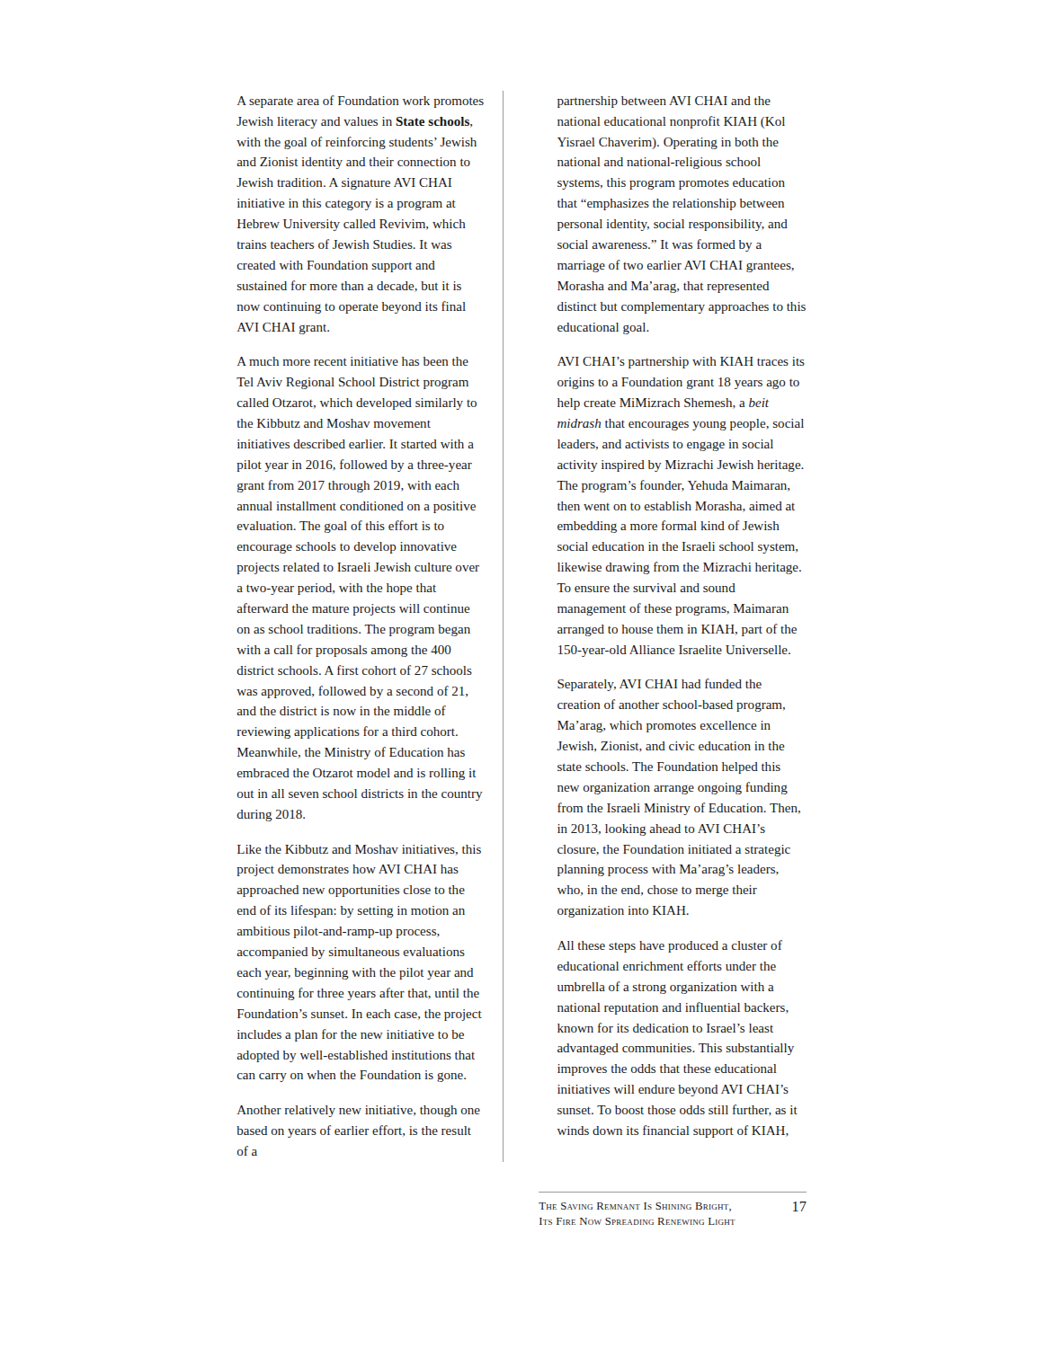A separate area of Foundation work promotes Jewish literacy and values in State schools, with the goal of reinforcing students’ Jewish and Zionist identity and their connection to Jewish tradition. A signature AVI CHAI initiative in this category is a program at Hebrew University called Revivim, which trains teachers of Jewish Studies. It was created with Foundation support and sustained for more than a decade, but it is now continuing to operate beyond its final AVI CHAI grant.
A much more recent initiative has been the Tel Aviv Regional School District program called Otzarot, which developed similarly to the Kibbutz and Moshav movement initiatives described earlier. It started with a pilot year in 2016, followed by a three-year grant from 2017 through 2019, with each annual installment conditioned on a positive evaluation. The goal of this effort is to encourage schools to develop innovative projects related to Israeli Jewish culture over a two-year period, with the hope that afterward the mature projects will continue on as school traditions. The program began with a call for proposals among the 400 district schools. A first cohort of 27 schools was approved, followed by a second of 21, and the district is now in the middle of reviewing applications for a third cohort. Meanwhile, the Ministry of Education has embraced the Otzarot model and is rolling it out in all seven school districts in the country during 2018.
Like the Kibbutz and Moshav initiatives, this project demonstrates how AVI CHAI has approached new opportunities close to the end of its lifespan: by setting in motion an ambitious pilot-and-ramp-up process, accompanied by simultaneous evaluations each year, beginning with the pilot year and continuing for three years after that, until the Foundation’s sunset. In each case, the project includes a plan for the new initiative to be adopted by well-established institutions that can carry on when the Foundation is gone.
Another relatively new initiative, though one based on years of earlier effort, is the result of a
partnership between AVI CHAI and the national educational nonprofit KIAH (Kol Yisrael Chaverim). Operating in both the national and national-religious school systems, this program promotes education that “emphasizes the relationship between personal identity, social responsibility, and social awareness.” It was formed by a marriage of two earlier AVI CHAI grantees, Morasha and Ma’arag, that represented distinct but complementary approaches to this educational goal.
AVI CHAI’s partnership with KIAH traces its origins to a Foundation grant 18 years ago to help create MiMizrach Shemesh, a beit midrash that encourages young people, social leaders, and activists to engage in social activity inspired by Mizrachi Jewish heritage. The program’s founder, Yehuda Maimaran, then went on to establish Morasha, aimed at embedding a more formal kind of Jewish social education in the Israeli school system, likewise drawing from the Mizrachi heritage. To ensure the survival and sound management of these programs, Maimaran arranged to house them in KIAH, part of the 150-year-old Alliance Israelite Universelle.
Separately, AVI CHAI had funded the creation of another school-based program, Ma’arag, which promotes excellence in Jewish, Zionist, and civic education in the state schools. The Foundation helped this new organization arrange ongoing funding from the Israeli Ministry of Education. Then, in 2013, looking ahead to AVI CHAI’s closure, the Foundation initiated a strategic planning process with Ma’arag’s leaders, who, in the end, chose to merge their organization into KIAH.
All these steps have produced a cluster of educational enrichment efforts under the umbrella of a strong organization with a national reputation and influential backers, known for its dedication to Israel’s least advantaged communities. This substantially improves the odds that these educational initiatives will endure beyond AVI CHAI’s sunset. To boost those odds still further, as it winds down its financial support of KIAH,
The Saving Remnant Is Shining Bright,
Its Fire Now Spreading Renewing Light
17